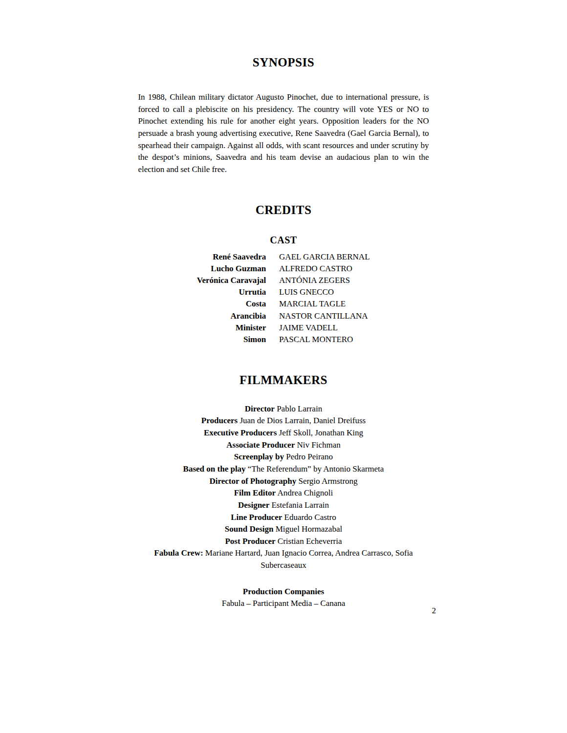SYNOPSIS
In 1988, Chilean military dictator Augusto Pinochet, due to international pressure, is forced to call a plebiscite on his presidency. The country will vote YES or NO to Pinochet extending his rule for another eight years. Opposition leaders for the NO persuade a brash young advertising executive, Rene Saavedra (Gael Garcia Bernal), to spearhead their campaign. Against all odds, with scant resources and under scrutiny by the despot’s minions, Saavedra and his team devise an audacious plan to win the election and set Chile free.
CREDITS
CAST
| René Saavedra | Gael Garcia Bernal |
| Lucho Guzman | Alfredo Castro |
| Verónica Caravajal | Antónia Zegers |
| Urrutia | Luis Gnecco |
| Costa | Marcial Tagle |
| Arancibia | Nastor Cantillana |
| Minister | Jaime Vadell |
| Simon | Pascal Montero |
FILMMAKERS
Director Pablo Larrain
Producers Juan de Dios Larrain, Daniel Dreifuss
Executive Producers Jeff Skoll, Jonathan King
Associate Producer Niv Fichman
Screenplay by Pedro Peirano
Based on the play “The Referendum” by Antonio Skarmeta
Director of Photography Sergio Armstrong
Film Editor Andrea Chignoli
Designer Estefania Larrain
Line Producer Eduardo Castro
Sound Design Miguel Hormazabal
Post Producer Cristian Echeverria
Fabula Crew: Mariane Hartard, Juan Ignacio Correa, Andrea Carrasco, Sofia Subercaseaux
Production Companies
Fabula – Participant Media – Canana
2